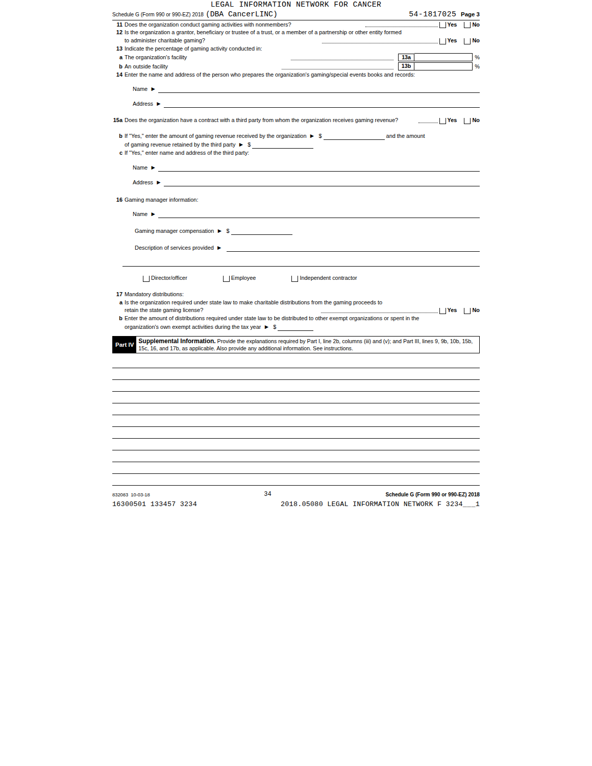LEGAL INFORMATION NETWORK FOR CANCER
Schedule G (Form 990 or 990-EZ) 2018(DBA CancerLINC)
54-1817025 Page 3
11
Does the organization conduct gaming activities with nonmembers?
Yes No
12
Is the organization a grantor, beneficiary or trustee of a trust, or a member of a partnership or other entity formed
to administer charitable gaming?
Yes No
13
Indicate the percentage of gaming activity conducted in:
a
The organization's facility
13a
%
b
An outside facility
13b
%
14
Enter the name and address of the person who prepares the organization's gaming/special events books and records:
Name ►
Address ►
15a
Does the organization have a contract with a third party from whom the organization receives gaming revenue?
Yes No
b
If "Yes," enter the amount of gaming revenue received by the organization ► $ and the amount
of gaming revenue retained by the third party ► $
c
If "Yes," enter name and address of the third party:
Name ►
Address ►
16
Gaming manager information:
Name ►
Gaming manager compensation ► $
Description of services provided ►
Director/officer
Employee
Independent contractor
17
Mandatory distributions:
a
Is the organization required under state law to make charitable distributions from the gaming proceeds to
retain the state gaming license?
Yes No
b
Enter the amount of distributions required under state law to be distributed to other exempt organizations or spent in the
organization's own exempt activities during the tax year ► $
Part IV
Supplemental Information. Provide the explanations required by Part I, line 2b, columns (iii) and (v); and Part III, lines 9, 9b, 10b, 15b, 15c, 16, and 17b, as applicable. Also provide any additional information. See instructions.
832083 10-03-18
34
Schedule G (Form 990 or 990-EZ) 2018
16300501 133457 3234 2018.05080 LEGAL INFORMATION NETWORK F 3234___1